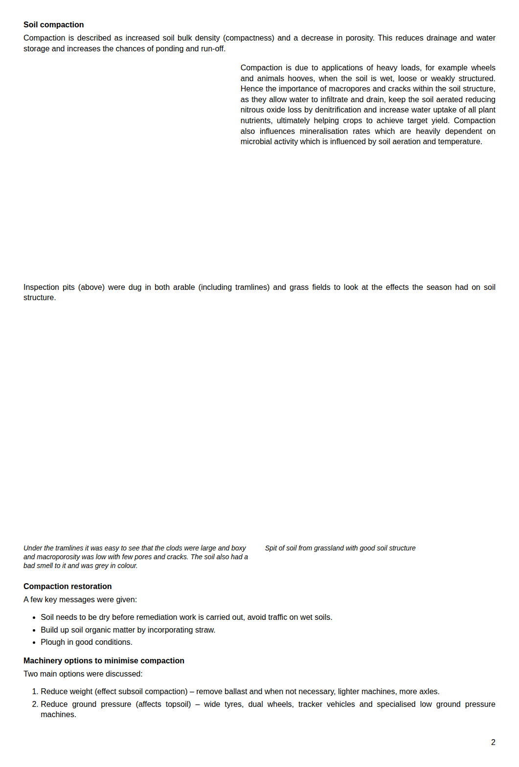Soil compaction
Compaction is described as increased soil bulk density (compactness) and a decrease in porosity. This reduces drainage and water storage and increases the chances of ponding and run-off.
Compaction is due to applications of heavy loads, for example wheels and animals hooves, when the soil is wet, loose or weakly structured. Hence the importance of macropores and cracks within the soil structure, as they allow water to infiltrate and drain, keep the soil aerated reducing nitrous oxide loss by denitrification and increase water uptake of all plant nutrients, ultimately helping crops to achieve target yield. Compaction also influences mineralisation rates which are heavily dependent on microbial activity which is influenced by soil aeration and temperature.
Inspection pits (above) were dug in both arable (including tramlines) and grass fields to look at the effects the season had on soil structure.
Under the tramlines it was easy to see that the clods were large and boxy and macroporosity was low with few pores and cracks. The soil also had a bad smell to it and was grey in colour.
Spit of soil from grassland with good soil structure
Compaction restoration
A few key messages were given:
Soil needs to be dry before remediation work is carried out, avoid traffic on wet soils.
Build up soil organic matter by incorporating straw.
Plough in good conditions.
Machinery options to minimise compaction
Two main options were discussed:
Reduce weight (effect subsoil compaction) – remove ballast and when not necessary, lighter machines, more axles.
Reduce ground pressure (affects topsoil) – wide tyres, dual wheels, tracker vehicles and specialised low ground pressure machines.
2